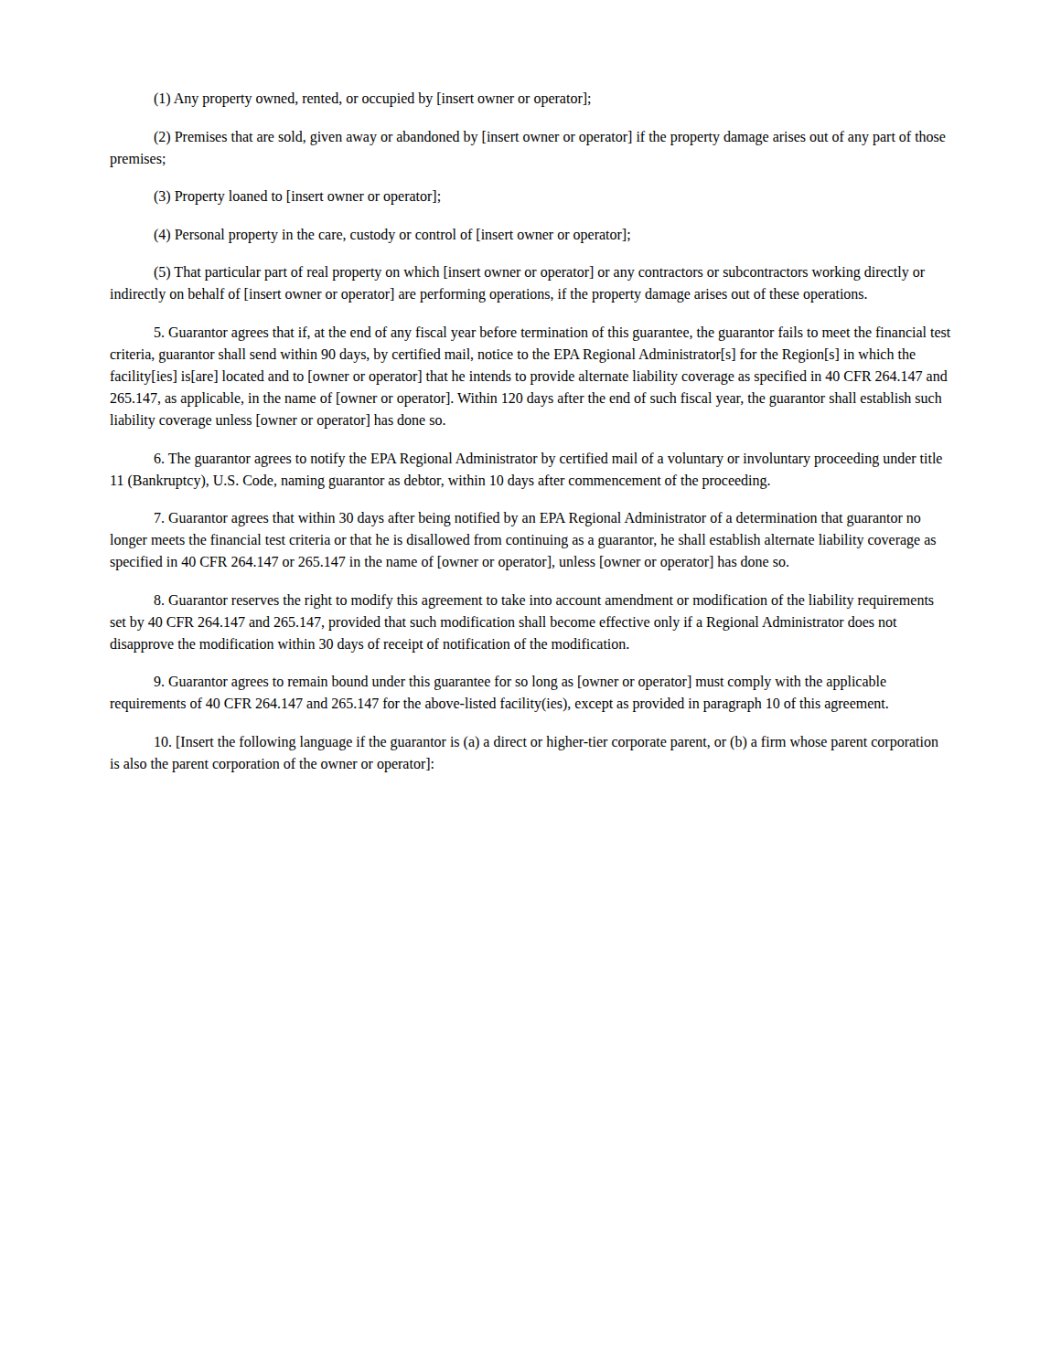(1) Any property owned, rented, or occupied by [insert owner or operator];
(2) Premises that are sold, given away or abandoned by [insert owner or operator] if the property damage arises out of any part of those premises;
(3) Property loaned to [insert owner or operator];
(4) Personal property in the care, custody or control of [insert owner or operator];
(5) That particular part of real property on which [insert owner or operator] or any contractors or subcontractors working directly or indirectly on behalf of [insert owner or operator] are performing operations, if the property damage arises out of these operations.
5. Guarantor agrees that if, at the end of any fiscal year before termination of this guarantee, the guarantor fails to meet the financial test criteria, guarantor shall send within 90 days, by certified mail, notice to the EPA Regional Administrator[s] for the Region[s] in which the facility[ies] is[are] located and to [owner or operator] that he intends to provide alternate liability coverage as specified in 40 CFR 264.147 and 265.147, as applicable, in the name of [owner or operator]. Within 120 days after the end of such fiscal year, the guarantor shall establish such liability coverage unless [owner or operator] has done so.
6. The guarantor agrees to notify the EPA Regional Administrator by certified mail of a voluntary or involuntary proceeding under title 11 (Bankruptcy), U.S. Code, naming guarantor as debtor, within 10 days after commencement of the proceeding.
7. Guarantor agrees that within 30 days after being notified by an EPA Regional Administrator of a determination that guarantor no longer meets the financial test criteria or that he is disallowed from continuing as a guarantor, he shall establish alternate liability coverage as specified in 40 CFR 264.147 or 265.147 in the name of [owner or operator], unless [owner or operator] has done so.
8. Guarantor reserves the right to modify this agreement to take into account amendment or modification of the liability requirements set by 40 CFR 264.147 and 265.147, provided that such modification shall become effective only if a Regional Administrator does not disapprove the modification within 30 days of receipt of notification of the modification.
9. Guarantor agrees to remain bound under this guarantee for so long as [owner or operator] must comply with the applicable requirements of 40 CFR 264.147 and 265.147 for the above-listed facility(ies), except as provided in paragraph 10 of this agreement.
10. [Insert the following language if the guarantor is (a) a direct or higher-tier corporate parent, or (b) a firm whose parent corporation is also the parent corporation of the owner or operator]: